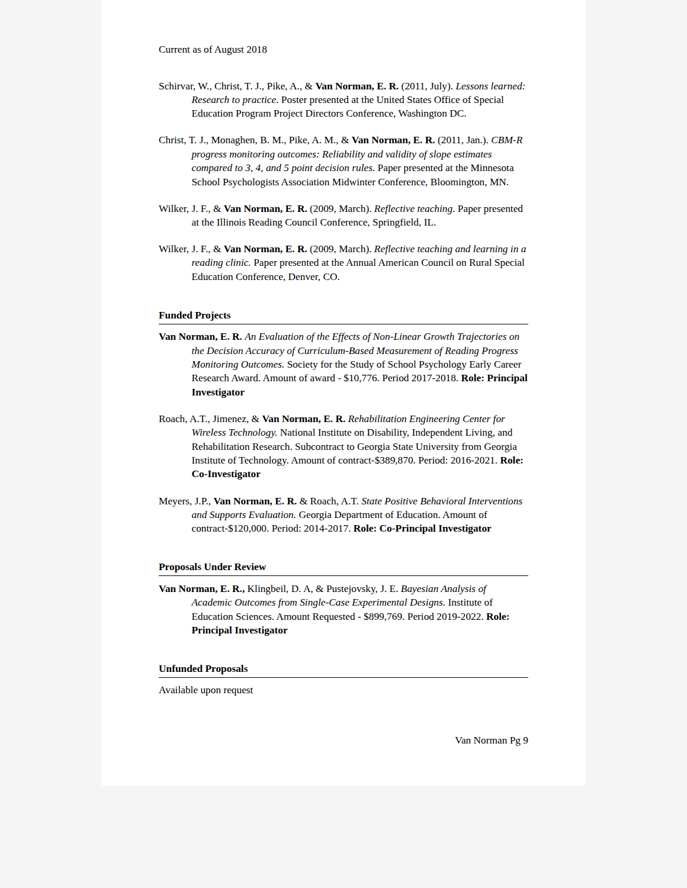Current as of August 2018
Schirvar, W., Christ, T. J., Pike, A., & Van Norman, E. R. (2011, July). Lessons learned: Research to practice. Poster presented at the United States Office of Special Education Program Project Directors Conference, Washington DC.
Christ, T. J., Monaghen, B. M., Pike, A. M., & Van Norman, E. R. (2011, Jan.). CBM-R progress monitoring outcomes: Reliability and validity of slope estimates compared to 3, 4, and 5 point decision rules. Paper presented at the Minnesota School Psychologists Association Midwinter Conference, Bloomington, MN.
Wilker, J. F., & Van Norman, E. R. (2009, March). Reflective teaching. Paper presented at the Illinois Reading Council Conference, Springfield, IL.
Wilker, J. F., & Van Norman, E. R. (2009, March). Reflective teaching and learning in a reading clinic. Paper presented at the Annual American Council on Rural Special Education Conference, Denver, CO.
Funded Projects
Van Norman, E. R. An Evaluation of the Effects of Non-Linear Growth Trajectories on the Decision Accuracy of Curriculum-Based Measurement of Reading Progress Monitoring Outcomes. Society for the Study of School Psychology Early Career Research Award. Amount of award - $10,776. Period 2017-2018. Role: Principal Investigator
Roach, A.T., Jimenez, & Van Norman, E. R. Rehabilitation Engineering Center for Wireless Technology. National Institute on Disability, Independent Living, and Rehabilitation Research. Subcontract to Georgia State University from Georgia Institute of Technology. Amount of contract-$389,870. Period: 2016-2021. Role: Co-Investigator
Meyers, J.P., Van Norman, E. R. & Roach, A.T. State Positive Behavioral Interventions and Supports Evaluation. Georgia Department of Education. Amount of contract-$120,000. Period: 2014-2017. Role: Co-Principal Investigator
Proposals Under Review
Van Norman, E. R., Klingbeil, D. A, & Pustejovsky, J. E. Bayesian Analysis of Academic Outcomes from Single-Case Experimental Designs. Institute of Education Sciences. Amount Requested - $899,769. Period 2019-2022. Role: Principal Investigator
Unfunded Proposals
Available upon request
Van Norman Pg 9